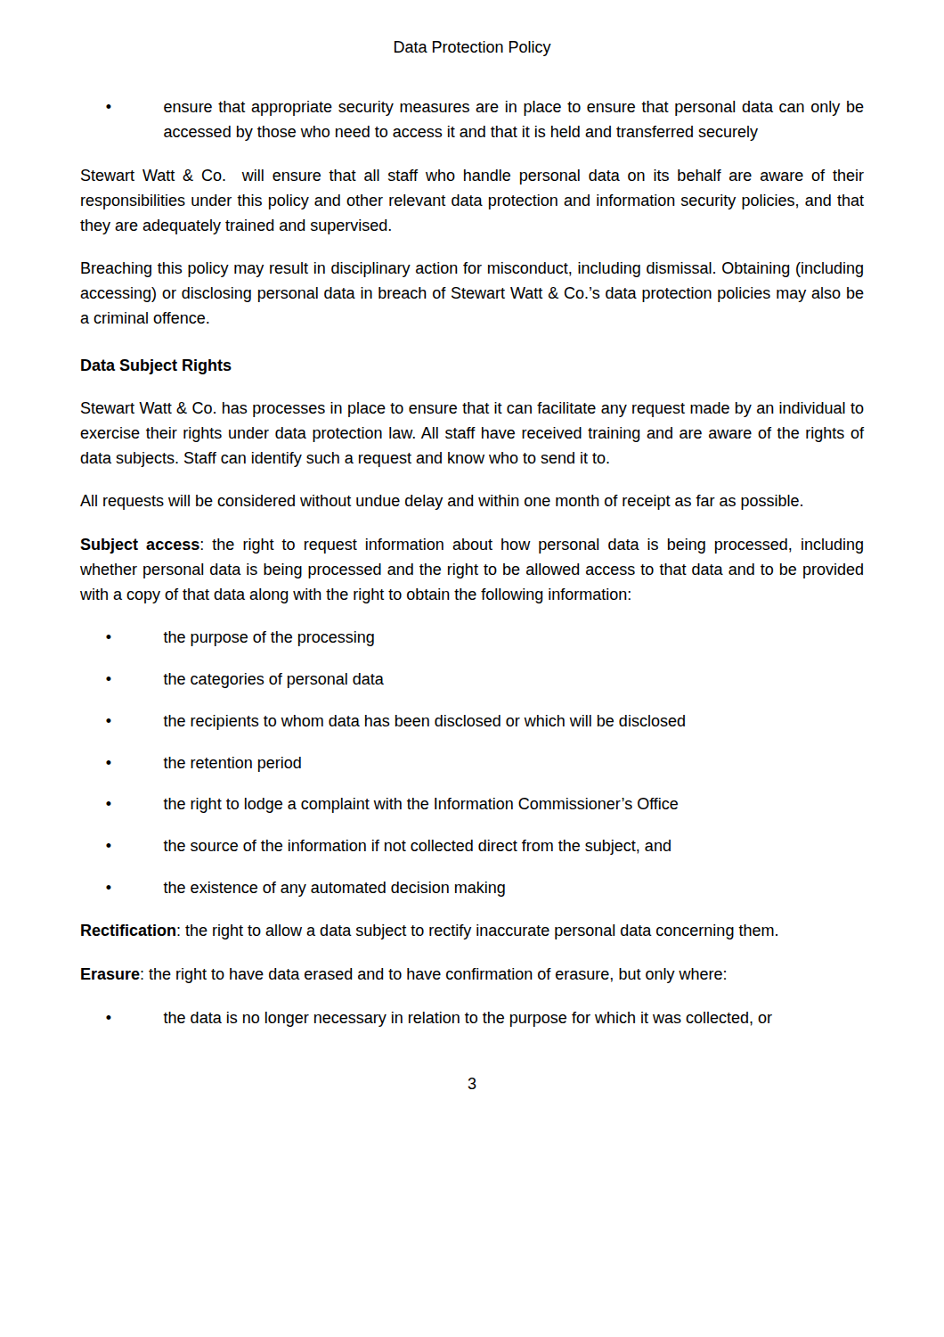Data Protection Policy
ensure that appropriate security measures are in place to ensure that personal data can only be accessed by those who need to access it and that it is held and transferred securely
Stewart Watt & Co. will ensure that all staff who handle personal data on its behalf are aware of their responsibilities under this policy and other relevant data protection and information security policies, and that they are adequately trained and supervised.
Breaching this policy may result in disciplinary action for misconduct, including dismissal. Obtaining (including accessing) or disclosing personal data in breach of Stewart Watt & Co.’s data protection policies may also be a criminal offence.
Data Subject Rights
Stewart Watt & Co. has processes in place to ensure that it can facilitate any request made by an individual to exercise their rights under data protection law. All staff have received training and are aware of the rights of data subjects. Staff can identify such a request and know who to send it to.
All requests will be considered without undue delay and within one month of receipt as far as possible.
Subject access: the right to request information about how personal data is being processed, including whether personal data is being processed and the right to be allowed access to that data and to be provided with a copy of that data along with the right to obtain the following information:
the purpose of the processing
the categories of personal data
the recipients to whom data has been disclosed or which will be disclosed
the retention period
the right to lodge a complaint with the Information Commissioner’s Office
the source of the information if not collected direct from the subject, and
the existence of any automated decision making
Rectification: the right to allow a data subject to rectify inaccurate personal data concerning them.
Erasure: the right to have data erased and to have confirmation of erasure, but only where:
the data is no longer necessary in relation to the purpose for which it was collected, or
3